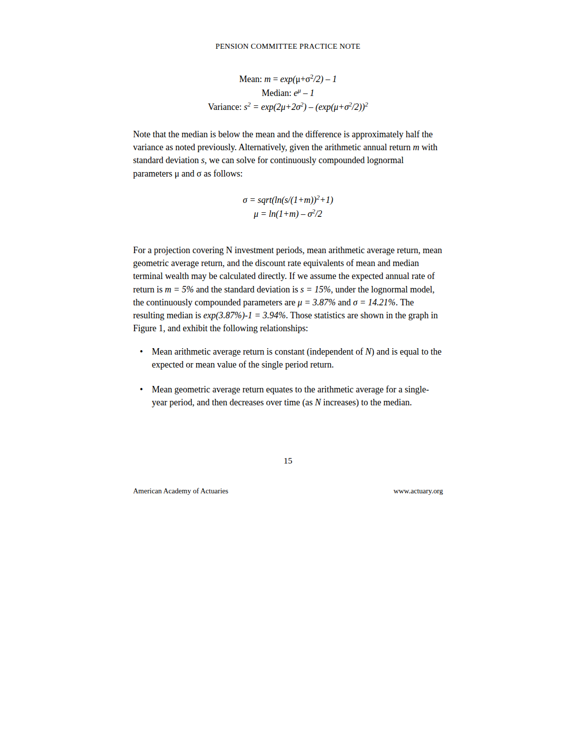PENSION COMMITTEE PRACTICE NOTE
Mean: m = exp(μ+σ2/2) – 1
Median: eμ – 1
Variance: s2 = exp(2μ+2σ2) – (exp(μ+σ2/2))2
Note that the median is below the mean and the difference is approximately half the variance as noted previously. Alternatively, given the arithmetic annual return m with standard deviation s, we can solve for continuously compounded lognormal parameters μ and σ as follows:
σ = sqrt(ln(s/(1+m))2+1)
μ = ln(1+m) – σ2/2
For a projection covering N investment periods, mean arithmetic average return, mean geometric average return, and the discount rate equivalents of mean and median terminal wealth may be calculated directly. If we assume the expected annual rate of return is m = 5% and the standard deviation is s = 15%, under the lognormal model, the continuously compounded parameters are μ = 3.87% and σ = 14.21%. The resulting median is exp(3.87%)-1 = 3.94%. Those statistics are shown in the graph in Figure 1, and exhibit the following relationships:
Mean arithmetic average return is constant (independent of N) and is equal to the expected or mean value of the single period return.
Mean geometric average return equates to the arithmetic average for a single-year period, and then decreases over time (as N increases) to the median.
15
American Academy of Actuaries www.actuary.org